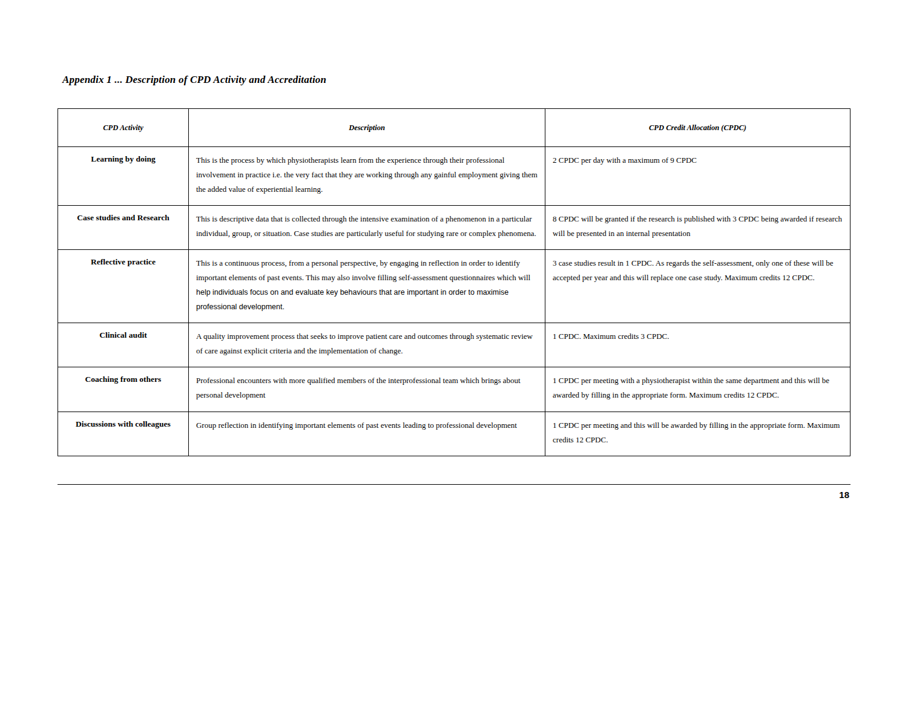Appendix 1 ... Description of CPD Activity and Accreditation
| CPD Activity | Description | CPD Credit Allocation (CPDC) |
| --- | --- | --- |
| Learning by doing | This is the process by which physiotherapists learn from the experience through their professional involvement in practice i.e. the very fact that they are working through any gainful employment giving them the added value of experiential learning. | 2 CPDC per day with a maximum of 9 CPDC |
| Case studies and Research | This is descriptive data that is collected through the intensive examination of a phenomenon in a particular individual, group, or situation. Case studies are particularly useful for studying rare or complex phenomena. | 8 CPDC will be granted if the research is published with 3 CPDC being awarded if research will be presented in an internal presentation |
| Reflective practice | This is a continuous process, from a personal perspective, by engaging in reflection in order to identify important elements of past events. This may also involve filling self-assessment questionnaires which will help individuals focus on and evaluate key behaviours that are important in order to maximise professional development. | 3 case studies result in 1 CPDC. As regards the self-assessment, only one of these will be accepted per year and this will replace one case study. Maximum credits 12 CPDC. |
| Clinical audit | A quality improvement process that seeks to improve patient care and outcomes through systematic review of care against explicit criteria and the implementation of change. | 1 CPDC. Maximum credits 3 CPDC. |
| Coaching from others | Professional encounters with more qualified members of the interprofessional team which brings about personal development | 1 CPDC per meeting with a physiotherapist within the same department and this will be awarded by filling in the appropriate form. Maximum credits 12 CPDC. |
| Discussions with colleagues | Group reflection in identifying important elements of past events leading to professional development | 1 CPDC per meeting and this will be awarded by filling in the appropriate form. Maximum credits 12 CPDC. |
18